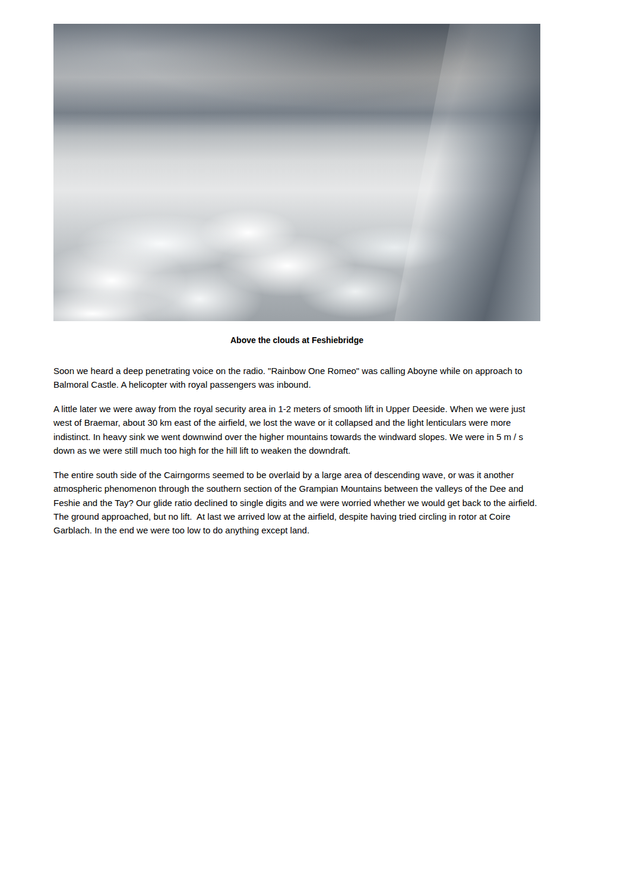Above the clouds at Feshiebridge
Soon we heard a deep penetrating voice on the radio. "Rainbow One Romeo" was calling Aboyne while on approach to Balmoral Castle. A helicopter with royal passengers was inbound.
A little later we were away from the royal security area in 1-2 meters of smooth lift in Upper Deeside. When we were just west of Braemar, about 30 km east of the airfield, we lost the wave or it collapsed and the light lenticulars were more indistinct. In heavy sink we went downwind over the higher mountains towards the windward slopes. We were in 5 m / s down as we were still much too high for the hill lift to weaken the downdraft.
The entire south side of the Cairngorms seemed to be overlaid by a large area of descending wave, or was it another atmospheric phenomenon through the southern section of the Grampian Mountains between the valleys of the Dee and Feshie and the Tay? Our glide ratio declined to single digits and we were worried whether we would get back to the airfield. The ground approached, but no lift. At last we arrived low at the airfield, despite having tried circling in rotor at Coire Garblach. In the end we were too low to do anything except land.